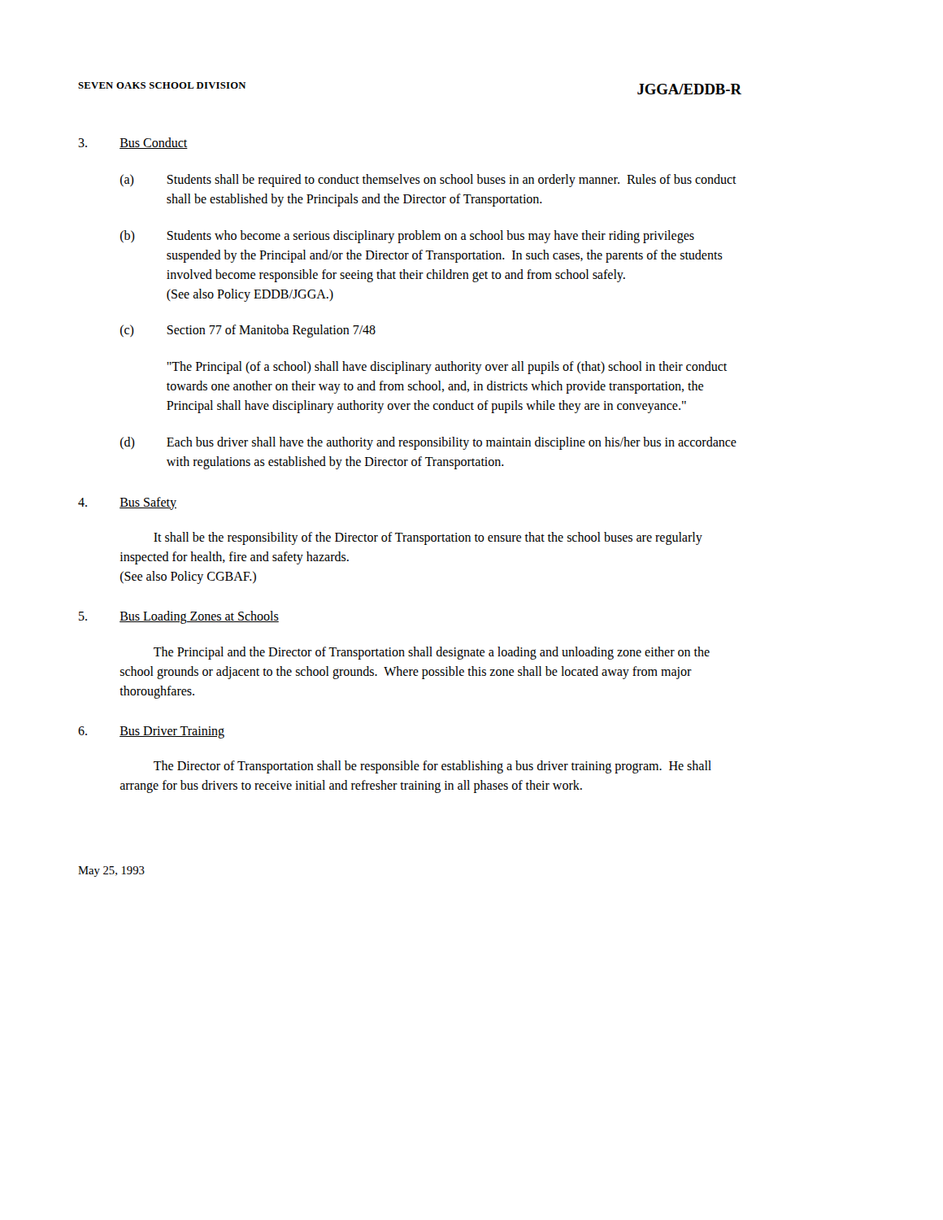SEVEN OAKS SCHOOL DIVISION
JGGA/EDDB-R
3.
Bus Conduct
(a)
Students shall be required to conduct themselves on school buses in an orderly manner. Rules of bus conduct shall be established by the Principals and the Director of Transportation.
(b)
Students who become a serious disciplinary problem on a school bus may have their riding privileges suspended by the Principal and/or the Director of Transportation. In such cases, the parents of the students involved become responsible for seeing that their children get to and from school safely.
(See also Policy EDDB/JGGA.)
(c)
Section 77 of Manitoba Regulation 7/48
"The Principal (of a school) shall have disciplinary authority over all pupils of (that) school in their conduct towards one another on their way to and from school, and, in districts which provide transportation, the Principal shall have disciplinary authority over the conduct of pupils while they are in conveyance."
(d)
Each bus driver shall have the authority and responsibility to maintain discipline on his/her bus in accordance with regulations as established by the Director of Transportation.
4.
Bus Safety
It shall be the responsibility of the Director of Transportation to ensure that the school buses are regularly inspected for health, fire and safety hazards.
(See also Policy CGBAF.)
5.
Bus Loading Zones at Schools
The Principal and the Director of Transportation shall designate a loading and unloading zone either on the school grounds or adjacent to the school grounds. Where possible this zone shall be located away from major thoroughfares.
6.
Bus Driver Training
The Director of Transportation shall be responsible for establishing a bus driver training program. He shall arrange for bus drivers to receive initial and refresher training in all phases of their work.
May 25, 1993